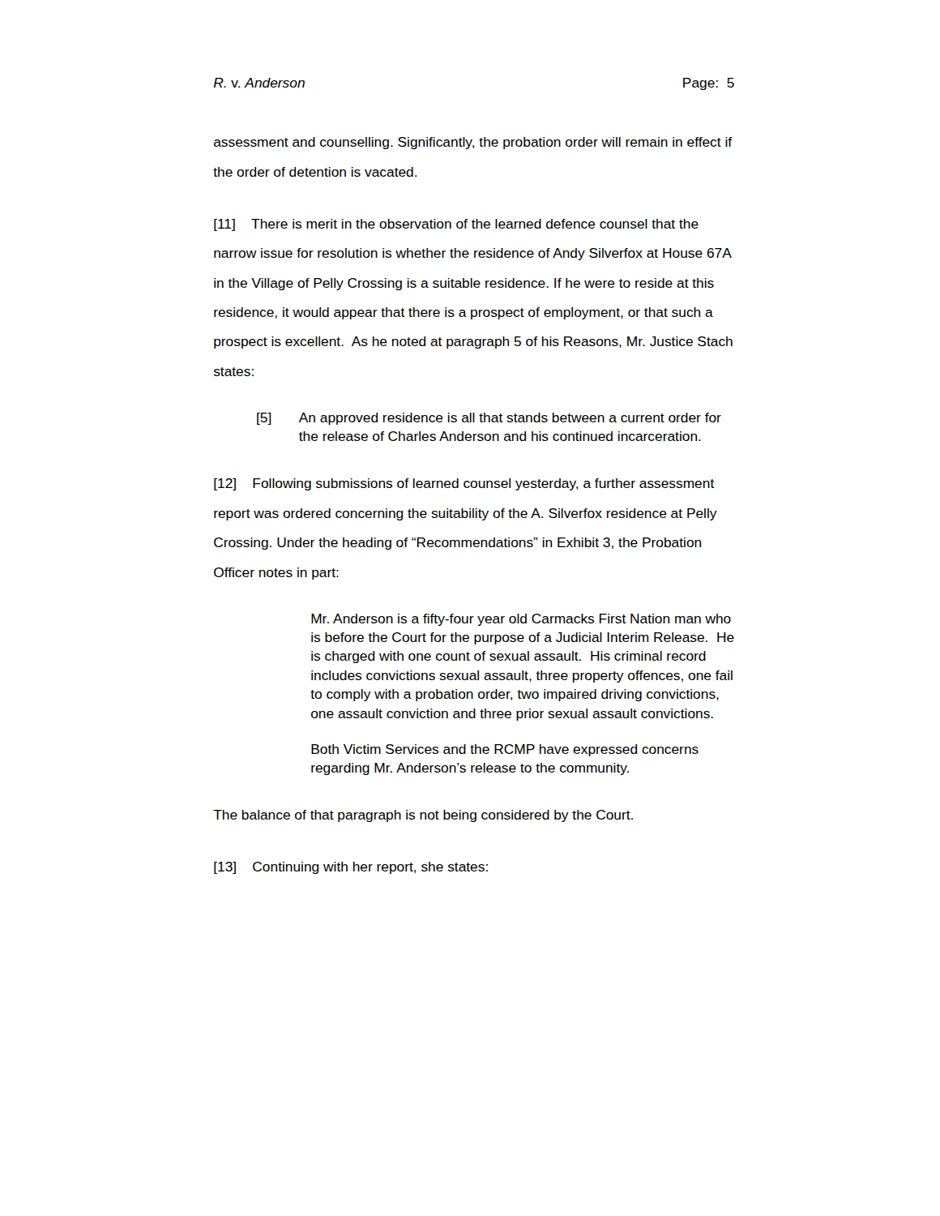R. v. Anderson Page: 5
assessment and counselling. Significantly, the probation order will remain in effect if the order of detention is vacated.
[11] There is merit in the observation of the learned defence counsel that the narrow issue for resolution is whether the residence of Andy Silverfox at House 67A in the Village of Pelly Crossing is a suitable residence. If he were to reside at this residence, it would appear that there is a prospect of employment, or that such a prospect is excellent. As he noted at paragraph 5 of his Reasons, Mr. Justice Stach states:
[5] An approved residence is all that stands between a current order for the release of Charles Anderson and his continued incarceration.
[12] Following submissions of learned counsel yesterday, a further assessment report was ordered concerning the suitability of the A. Silverfox residence at Pelly Crossing. Under the heading of “Recommendations” in Exhibit 3, the Probation Officer notes in part:
Mr. Anderson is a fifty-four year old Carmacks First Nation man who is before the Court for the purpose of a Judicial Interim Release. He is charged with one count of sexual assault. His criminal record includes convictions sexual assault, three property offences, one fail to comply with a probation order, two impaired driving convictions, one assault conviction and three prior sexual assault convictions.
Both Victim Services and the RCMP have expressed concerns regarding Mr. Anderson’s release to the community.
The balance of that paragraph is not being considered by the Court.
[13] Continuing with her report, she states: